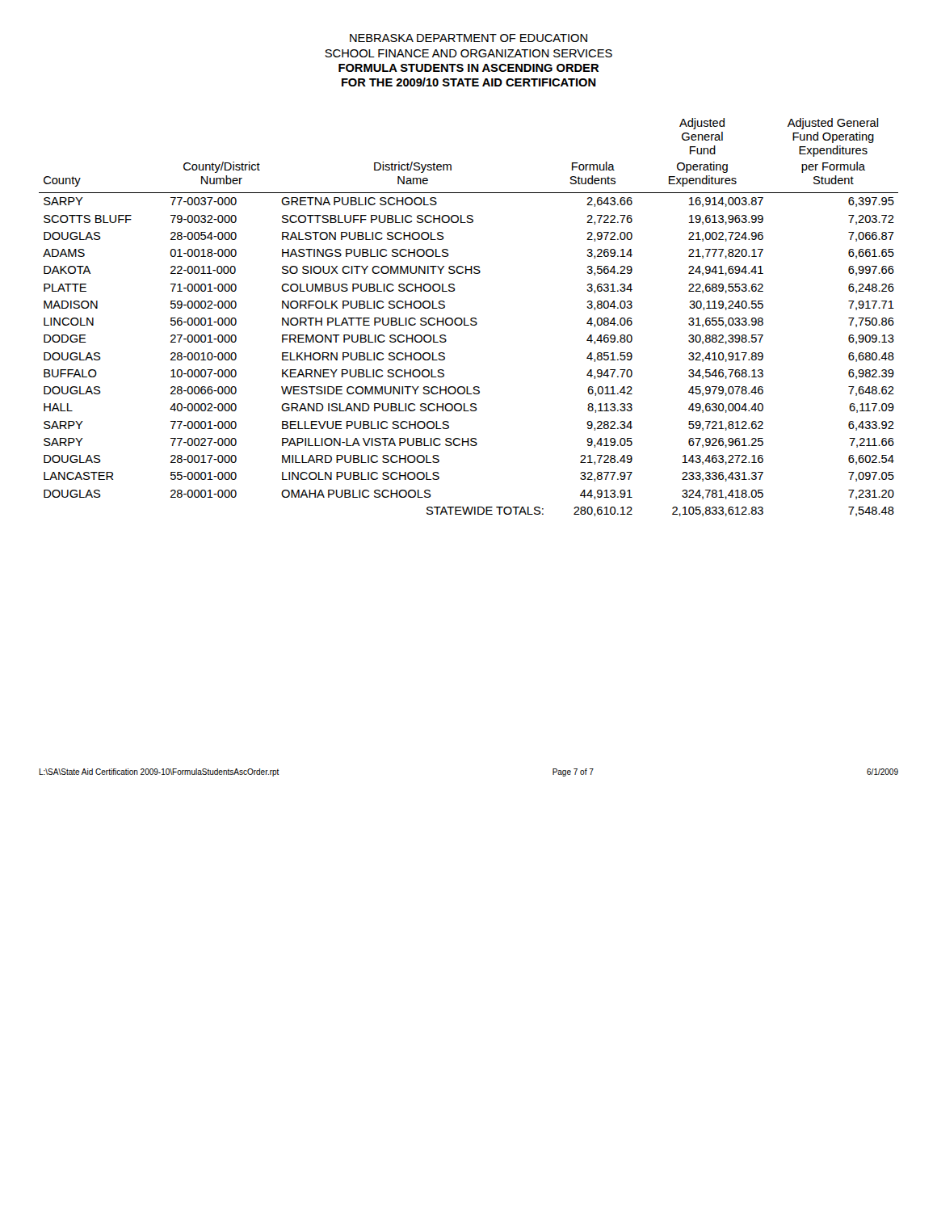NEBRASKA DEPARTMENT OF EDUCATION
SCHOOL FINANCE AND ORGANIZATION SERVICES
FORMULA STUDENTS IN ASCENDING ORDER
FOR THE 2009/10 STATE AID CERTIFICATION
| | | | | Adjusted General Fund | Adjusted General Fund Operating Expenditures |
| --- | --- | --- | --- | --- | --- |
| County | County/District Number | District/System Name | Formula Students | Operating Expenditures | per Formula Student |
| SARPY | 77-0037-000 | GRETNA PUBLIC SCHOOLS | 2,643.66 | 16,914,003.87 | 6,397.95 |
| SCOTTS BLUFF | 79-0032-000 | SCOTTSBLUFF PUBLIC SCHOOLS | 2,722.76 | 19,613,963.99 | 7,203.72 |
| DOUGLAS | 28-0054-000 | RALSTON PUBLIC SCHOOLS | 2,972.00 | 21,002,724.96 | 7,066.87 |
| ADAMS | 01-0018-000 | HASTINGS PUBLIC SCHOOLS | 3,269.14 | 21,777,820.17 | 6,661.65 |
| DAKOTA | 22-0011-000 | SO SIOUX CITY COMMUNITY SCHS | 3,564.29 | 24,941,694.41 | 6,997.66 |
| PLATTE | 71-0001-000 | COLUMBUS PUBLIC SCHOOLS | 3,631.34 | 22,689,553.62 | 6,248.26 |
| MADISON | 59-0002-000 | NORFOLK PUBLIC SCHOOLS | 3,804.03 | 30,119,240.55 | 7,917.71 |
| LINCOLN | 56-0001-000 | NORTH PLATTE PUBLIC SCHOOLS | 4,084.06 | 31,655,033.98 | 7,750.86 |
| DODGE | 27-0001-000 | FREMONT PUBLIC SCHOOLS | 4,469.80 | 30,882,398.57 | 6,909.13 |
| DOUGLAS | 28-0010-000 | ELKHORN PUBLIC SCHOOLS | 4,851.59 | 32,410,917.89 | 6,680.48 |
| BUFFALO | 10-0007-000 | KEARNEY PUBLIC SCHOOLS | 4,947.70 | 34,546,768.13 | 6,982.39 |
| DOUGLAS | 28-0066-000 | WESTSIDE COMMUNITY SCHOOLS | 6,011.42 | 45,979,078.46 | 7,648.62 |
| HALL | 40-0002-000 | GRAND ISLAND PUBLIC SCHOOLS | 8,113.33 | 49,630,004.40 | 6,117.09 |
| SARPY | 77-0001-000 | BELLEVUE PUBLIC SCHOOLS | 9,282.34 | 59,721,812.62 | 6,433.92 |
| SARPY | 77-0027-000 | PAPILLION-LA VISTA PUBLIC SCHS | 9,419.05 | 67,926,961.25 | 7,211.66 |
| DOUGLAS | 28-0017-000 | MILLARD PUBLIC SCHOOLS | 21,728.49 | 143,463,272.16 | 6,602.54 |
| LANCASTER | 55-0001-000 | LINCOLN PUBLIC SCHOOLS | 32,877.97 | 233,336,431.37 | 7,097.05 |
| DOUGLAS | 28-0001-000 | OMAHA PUBLIC SCHOOLS | 44,913.91 | 324,781,418.05 | 7,231.20 |
| | | STATEWIDE TOTALS: | 280,610.12 | 2,105,833,612.83 | 7,548.48 |
L:\SA\State Aid Certification 2009-10\FormulaStudentsAscOrder.rpt
Page 7 of 7
6/1/2009